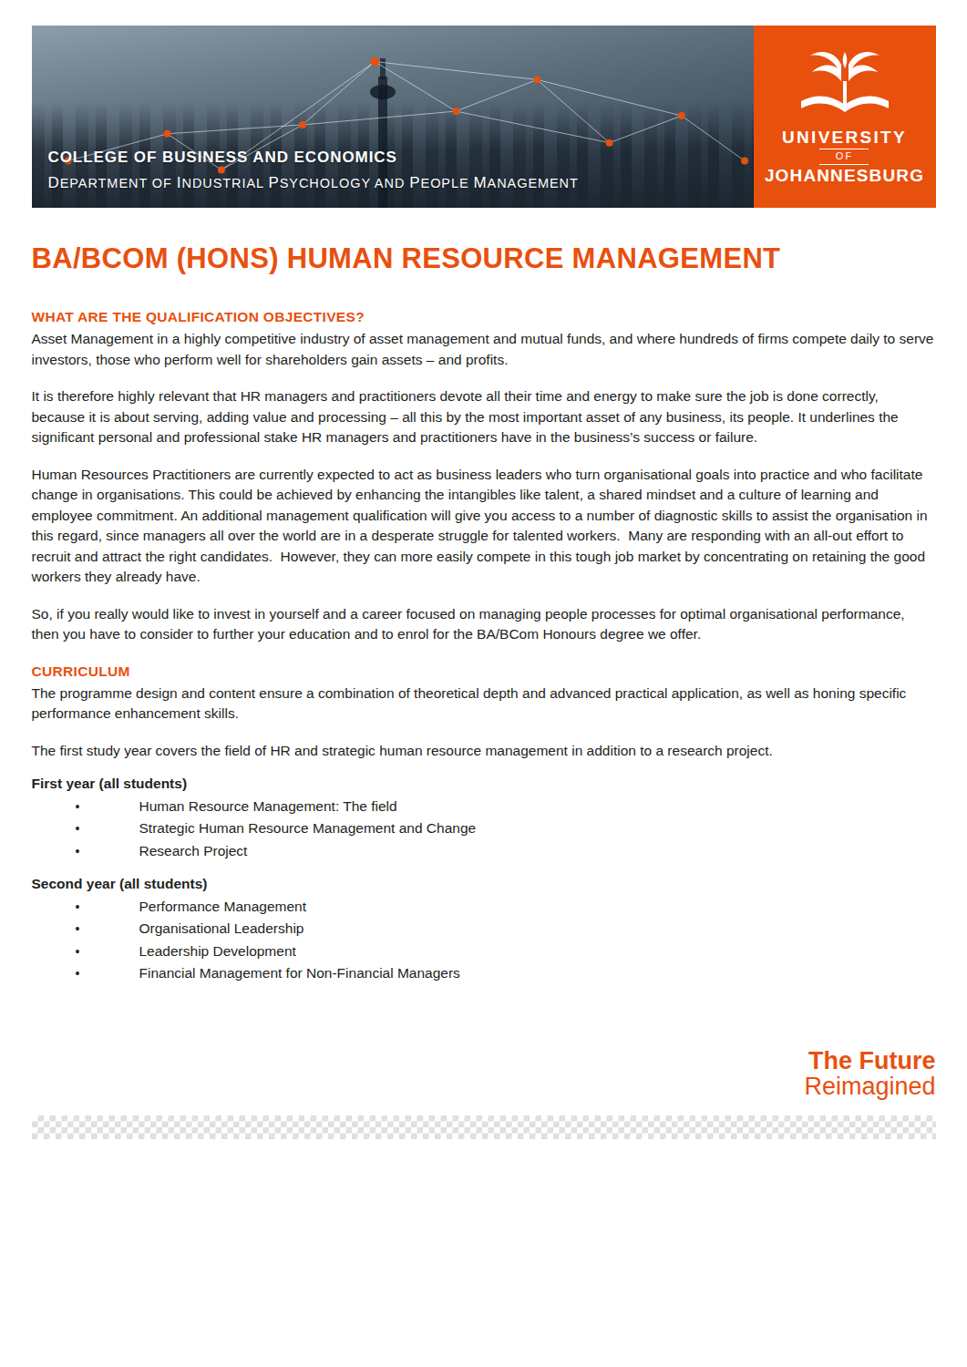College of Business and Economics
Department of Industrial Psychology and People Management
UNIVERSITY
OF
JOHANNESBURG
BA/BCom (Hons) Human Resource Management
What are the qualification objectives?
Asset Management in a highly competitive industry of asset management and mutual funds, and where hundreds of firms compete daily to serve investors, those who perform well for shareholders gain assets – and profits.
It is therefore highly relevant that HR managers and practitioners devote all their time and energy to make sure the job is done correctly, because it is about serving, adding value and processing – all this by the most important asset of any business, its people. It underlines the significant personal and professional stake HR managers and practitioners have in the business’s success or failure.
Human Resources Practitioners are currently expected to act as business leaders who turn organisational goals into practice and who facilitate change in organisations. This could be achieved by enhancing the intangibles like talent, a shared mindset and a culture of learning and employee commitment. An additional management qualification will give you access to a number of diagnostic skills to assist the organisation in this regard, since managers all over the world are in a desperate struggle for talented workers. Many are responding with an all-out effort to recruit and attract the right candidates. However, they can more easily compete in this tough job market by concentrating on retaining the good workers they already have.
So, if you really would like to invest in yourself and a career focused on managing people processes for optimal organisational performance, then you have to consider to further your education and to enrol for the BA/BCom Honours degree we offer.
Curriculum
The programme design and content ensure a combination of theoretical depth and advanced practical application, as well as honing specific performance enhancement skills.
The first study year covers the field of HR and strategic human resource management in addition to a research project.
First year (all students)
Human Resource Management: The field
Strategic Human Resource Management and Change
Research Project
Second year (all students)
Performance Management
Organisational Leadership
Leadership Development
Financial Management for Non-Financial Managers
The Future
Reimagined